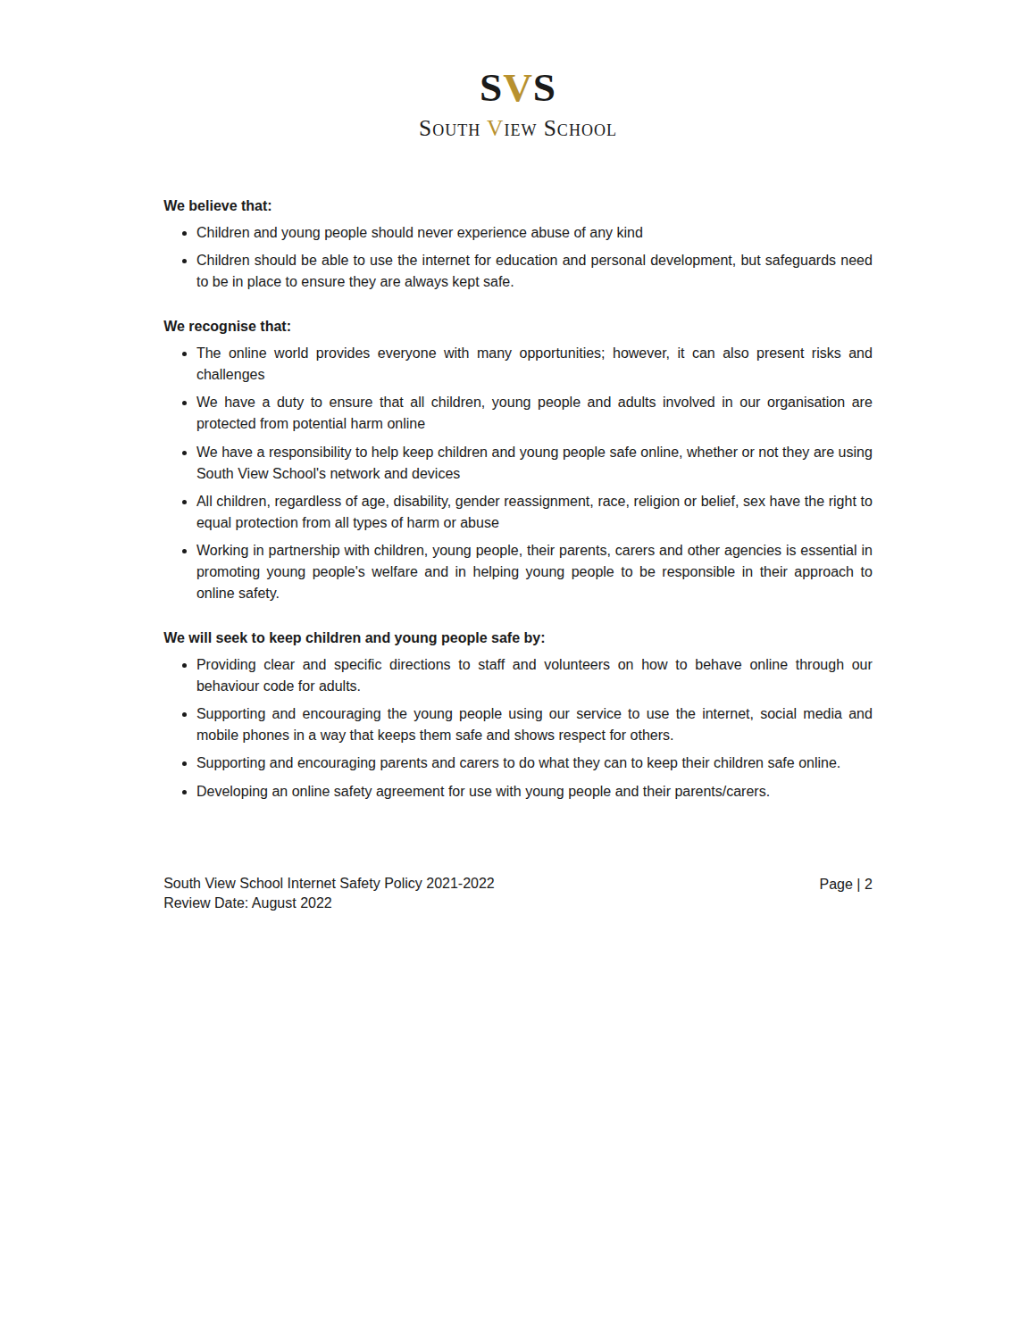SVS
South View School
We believe that:
Children and young people should never experience abuse of any kind
Children should be able to use the internet for education and personal development, but safeguards need to be in place to ensure they are always kept safe.
We recognise that:
The online world provides everyone with many opportunities; however, it can also present risks and challenges
We have a duty to ensure that all children, young people and adults involved in our organisation are protected from potential harm online
We have a responsibility to help keep children and young people safe online, whether or not they are using South View School's network and devices
All children, regardless of age, disability, gender reassignment, race, religion or belief, sex have the right to equal protection from all types of harm or abuse
Working in partnership with children, young people, their parents, carers and other agencies is essential in promoting young people's welfare and in helping young people to be responsible in their approach to online safety.
We will seek to keep children and young people safe by:
Providing clear and specific directions to staff and volunteers on how to behave online through our behaviour code for adults.
Supporting and encouraging the young people using our service to use the internet, social media and mobile phones in a way that keeps them safe and shows respect for others.
Supporting and encouraging parents and carers to do what they can to keep their children safe online.
Developing an online safety agreement for use with young people and their parents/carers.
South View School Internet Safety Policy 2021-2022
Review Date: August 2022
Page | 2